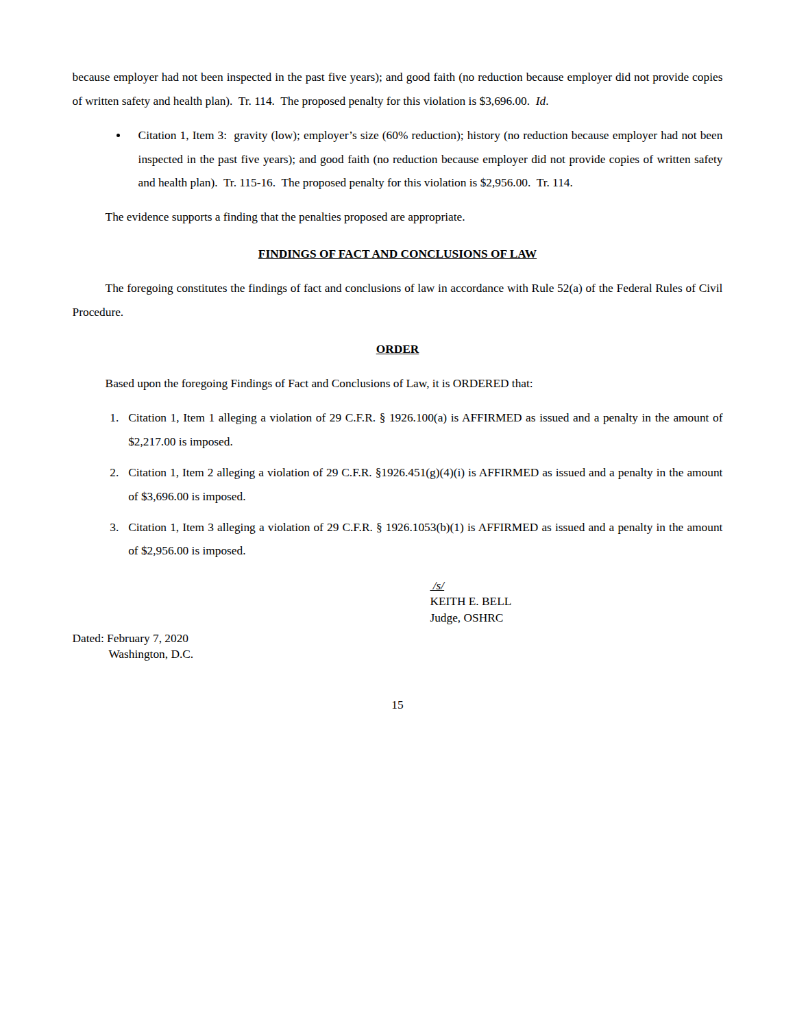because employer had not been inspected in the past five years); and good faith (no reduction because employer did not provide copies of written safety and health plan). Tr. 114. The proposed penalty for this violation is $3,696.00. Id.
Citation 1, Item 3: gravity (low); employer’s size (60% reduction); history (no reduction because employer had not been inspected in the past five years); and good faith (no reduction because employer did not provide copies of written safety and health plan). Tr. 115-16. The proposed penalty for this violation is $2,956.00. Tr. 114.
The evidence supports a finding that the penalties proposed are appropriate.
FINDINGS OF FACT AND CONCLUSIONS OF LAW
The foregoing constitutes the findings of fact and conclusions of law in accordance with Rule 52(a) of the Federal Rules of Civil Procedure.
ORDER
Based upon the foregoing Findings of Fact and Conclusions of Law, it is ORDERED that:
Citation 1, Item 1 alleging a violation of 29 C.F.R. § 1926.100(a) is AFFIRMED as issued and a penalty in the amount of $2,217.00 is imposed.
Citation 1, Item 2 alleging a violation of 29 C.F.R. §1926.451(g)(4)(i) is AFFIRMED as issued and a penalty in the amount of $3,696.00 is imposed.
Citation 1, Item 3 alleging a violation of 29 C.F.R. § 1926.1053(b)(1) is AFFIRMED as issued and a penalty in the amount of $2,956.00 is imposed.
/s/
KEITH E. BELL
Judge, OSHRC
Dated: February 7, 2020
Washington, D.C.
15